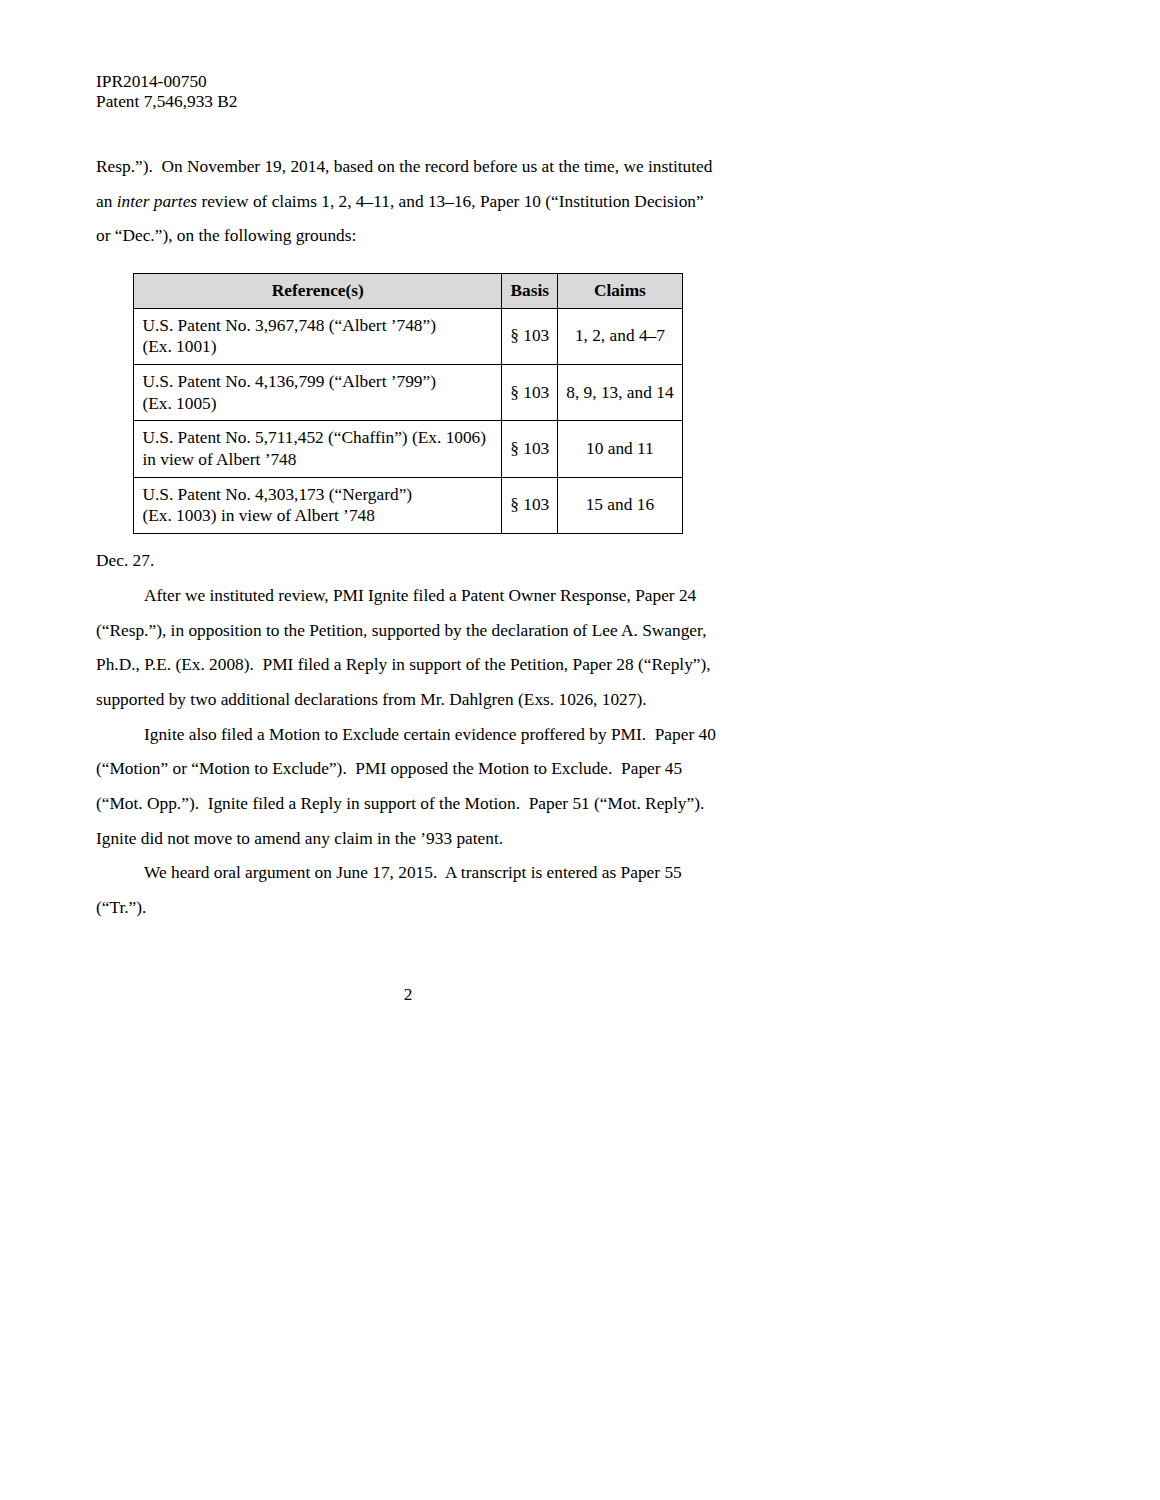IPR2014-00750
Patent 7,546,933 B2
Resp.”). On November 19, 2014, based on the record before us at the time, we instituted an inter partes review of claims 1, 2, 4–11, and 13–16, Paper 10 (“Institution Decision” or “Dec.”), on the following grounds:
| Reference(s) | Basis | Claims |
| --- | --- | --- |
| U.S. Patent No. 3,967,748 (“Albert ’748”) (Ex. 1001) | § 103 | 1, 2, and 4–7 |
| U.S. Patent No. 4,136,799 (“Albert ’799”) (Ex. 1005) | § 103 | 8, 9, 13, and 14 |
| U.S. Patent No. 5,711,452 (“Chaffin”) (Ex. 1006) in view of Albert ’748 | § 103 | 10 and 11 |
| U.S. Patent No. 4,303,173 (“Nergard”) (Ex. 1003) in view of Albert ’748 | § 103 | 15 and 16 |
Dec. 27.
After we instituted review, PMI Ignite filed a Patent Owner Response, Paper 24 (“Resp.”), in opposition to the Petition, supported by the declaration of Lee A. Swanger, Ph.D., P.E. (Ex. 2008). PMI filed a Reply in support of the Petition, Paper 28 (“Reply”), supported by two additional declarations from Mr. Dahlgren (Exs. 1026, 1027).
Ignite also filed a Motion to Exclude certain evidence proffered by PMI. Paper 40 (“Motion” or “Motion to Exclude”). PMI opposed the Motion to Exclude. Paper 45 (“Mot. Opp.”). Ignite filed a Reply in support of the Motion. Paper 51 (“Mot. Reply”). Ignite did not move to amend any claim in the ’933 patent.
We heard oral argument on June 17, 2015. A transcript is entered as Paper 55 (“Tr.”).
2